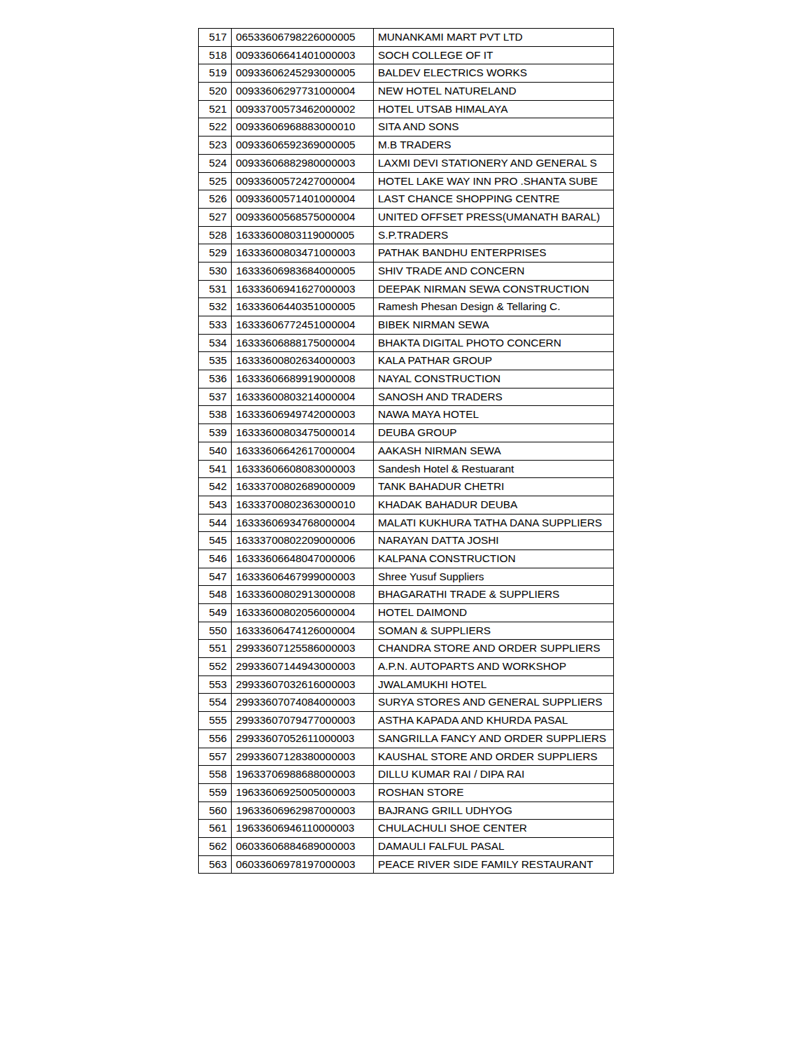| 517 | 06533606798226000005 | MUNANKAMI MART PVT LTD |
| 518 | 00933606641401000003 | SOCH COLLEGE OF IT |
| 519 | 00933606245293000005 | BALDEV ELECTRICS WORKS |
| 520 | 00933606297731000004 | NEW HOTEL NATURELAND |
| 521 | 00933700573462000002 | HOTEL UTSAB HIMALAYA |
| 522 | 00933606968883000010 | SITA AND SONS |
| 523 | 00933606592369000005 | M.B TRADERS |
| 524 | 00933606882980000003 | LAXMI DEVI STATIONERY AND GENERAL S |
| 525 | 00933600572427000004 | HOTEL LAKE WAY INN PRO .SHANTA SUBE |
| 526 | 00933600571401000004 | LAST CHANCE SHOPPING CENTRE |
| 527 | 00933600568575000004 | UNITED OFFSET PRESS(UMANATH BARAL) |
| 528 | 16333600803119000005 | S.P.TRADERS |
| 529 | 16333600803471000003 | PATHAK BANDHU ENTERPRISES |
| 530 | 16333606983684000005 | SHIV TRADE AND CONCERN |
| 531 | 16333606941627000003 | DEEPAK NIRMAN SEWA CONSTRUCTION |
| 532 | 16333606440351000005 | Ramesh Phesan Design & Tellaring C. |
| 533 | 16333606772451000004 | BIBEK NIRMAN SEWA |
| 534 | 16333606888175000004 | BHAKTA DIGITAL PHOTO CONCERN |
| 535 | 16333600802634000003 | KALA PATHAR GROUP |
| 536 | 16333606689919000008 | NAYAL CONSTRUCTION |
| 537 | 16333600803214000004 | SANOSH AND TRADERS |
| 538 | 16333606949742000003 | NAWA MAYA HOTEL |
| 539 | 16333600803475000014 | DEUBA GROUP |
| 540 | 16333606642617000004 | AAKASH NIRMAN SEWA |
| 541 | 16333606608083000003 | Sandesh Hotel & Restuarant |
| 542 | 16333700802689000009 | TANK BAHADUR CHETRI |
| 543 | 16333700802363000010 | KHADAK BAHADUR DEUBA |
| 544 | 16333606934768000004 | MALATI KUKHURA TATHA DANA SUPPLIERS |
| 545 | 16333700802209000006 | NARAYAN DATTA JOSHI |
| 546 | 16333606648047000006 | KALPANA CONSTRUCTION |
| 547 | 16333606467999000003 | Shree Yusuf Suppliers |
| 548 | 16333600802913000008 | BHAGARATHI TRADE & SUPPLIERS |
| 549 | 16333600802056000004 | HOTEL DAIMOND |
| 550 | 16333606474126000004 | SOMAN & SUPPLIERS |
| 551 | 29933607125586000003 | CHANDRA STORE AND ORDER SUPPLIERS |
| 552 | 29933607144943000003 | A.P.N. AUTOPARTS AND WORKSHOP |
| 553 | 29933607032616000003 | JWALAMUKHI HOTEL |
| 554 | 29933607074084000003 | SURYA STORES AND GENERAL SUPPLIERS |
| 555 | 29933607079477000003 | ASTHA KAPADA AND KHURDA PASAL |
| 556 | 29933607052611000003 | SANGRILLA FANCY AND ORDER SUPPLIERS |
| 557 | 29933607128380000003 | KAUSHAL STORE AND ORDER SUPPLIERS |
| 558 | 19633706988688000003 | DILLU KUMAR RAI / DIPA RAI |
| 559 | 19633606925005000003 | ROSHAN STORE |
| 560 | 19633606962987000003 | BAJRANG GRILL UDHYOG |
| 561 | 19633606946110000003 | CHULACHULI SHOE CENTER |
| 562 | 06033606884689000003 | DAMAULI FALFUL PASAL |
| 563 | 06033606978197000003 | PEACE RIVER SIDE FAMILY RESTAURANT |